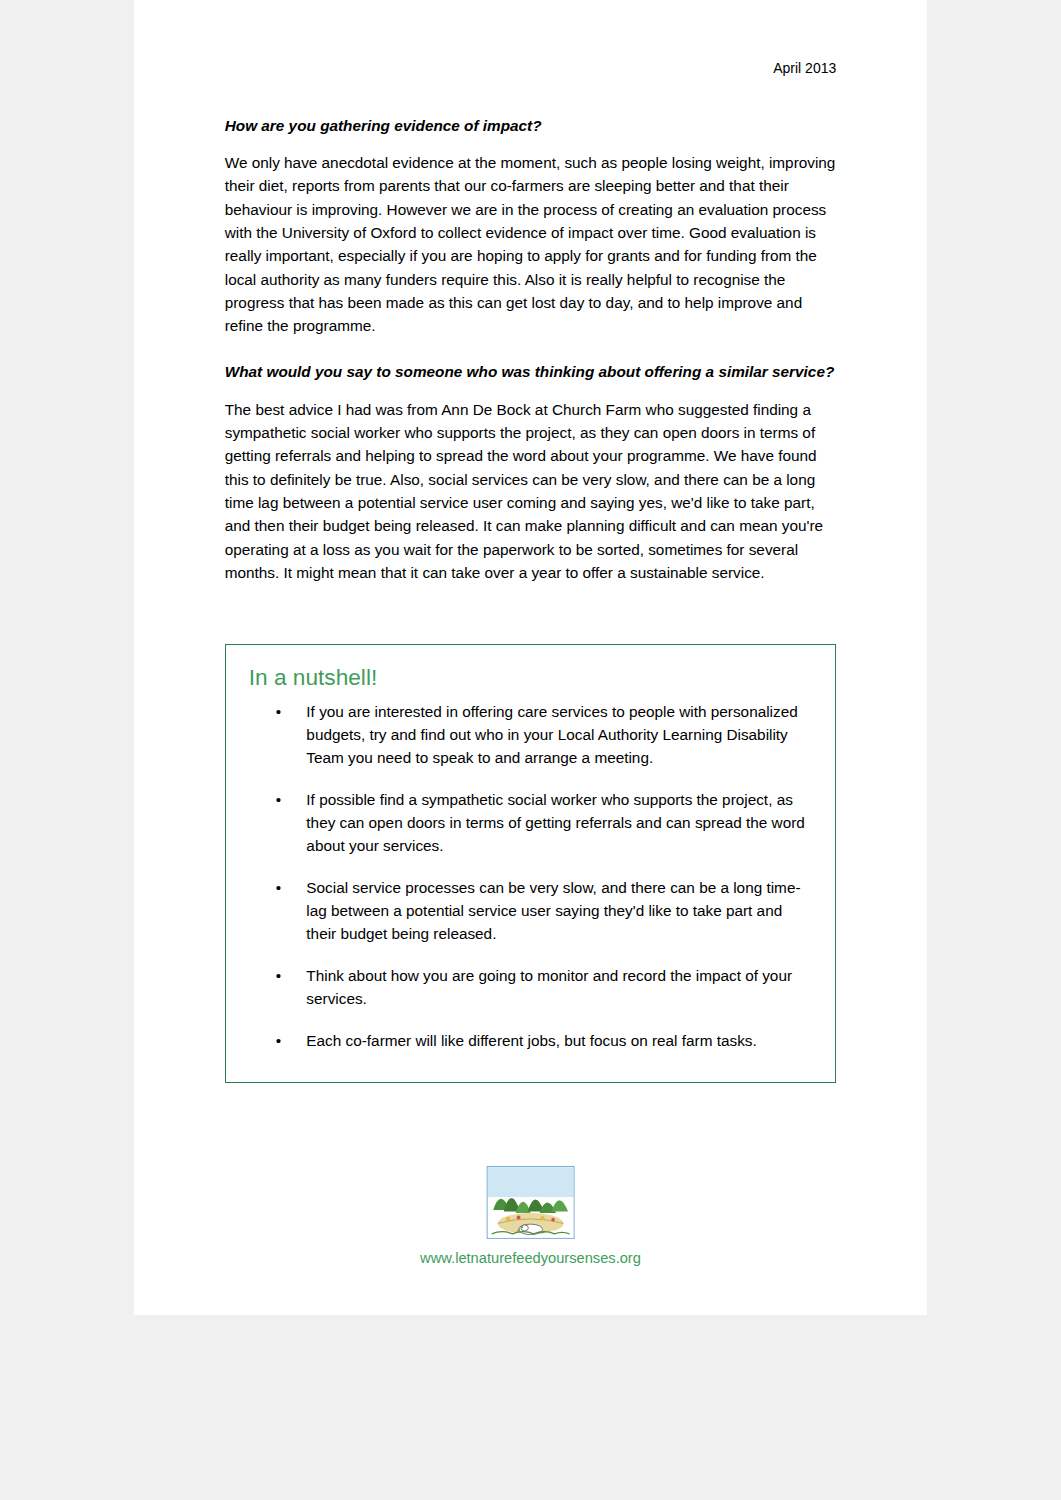April 2013
How are you gathering evidence of impact?
We only have anecdotal evidence at the moment, such as people losing weight, improving their diet, reports from parents that our co-farmers are sleeping better and that their behaviour is improving. However we are in the process of creating an evaluation process with the University of Oxford to collect evidence of impact over time. Good evaluation is really important, especially if you are hoping to apply for grants and for funding from the local authority as many funders require this. Also it is really helpful to recognise the progress that has been made as this can get lost day to day, and to help improve and refine the programme.
What would you say to someone who was thinking about offering a similar service?
The best advice I had was from Ann De Bock at Church Farm who suggested finding a sympathetic social worker who supports the project, as they can open doors in terms of getting referrals and helping to spread the word about your programme. We have found this to definitely be true. Also, social services can be very slow, and there can be a long time lag between a potential service user coming and saying yes, we'd like to take part, and then their budget being released. It can make planning difficult and can mean you're operating at a loss as you wait for the paperwork to be sorted, sometimes for several months. It might mean that it can take over a year to offer a sustainable service.
In a nutshell!
If you are interested in offering care services to people with personalized budgets, try and find out who in your Local Authority Learning Disability Team you need to speak to and arrange a meeting.
If possible find a sympathetic social worker who supports the project, as they can open doors in terms of getting referrals and can spread the word about your services.
Social service processes can be very slow, and there can be a long time-lag between a potential service user saying they'd like to take part and their budget being released.
Think about how you are going to monitor and record the impact of your services.
Each co-farmer will like different jobs, but focus on real farm tasks.
www.letnaturefeedyoursenses.org